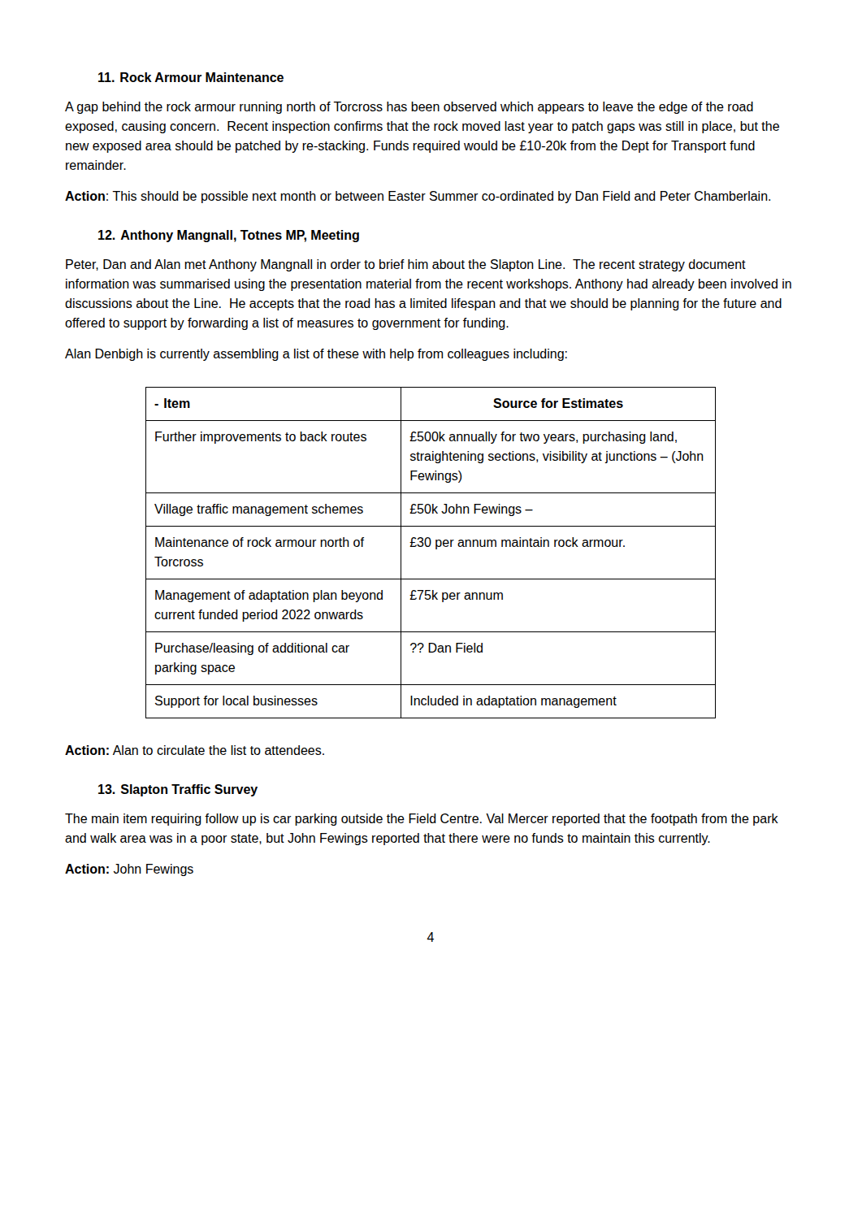11. Rock Armour Maintenance
A gap behind the rock armour running north of Torcross has been observed which appears to leave the edge of the road exposed, causing concern. Recent inspection confirms that the rock moved last year to patch gaps was still in place, but the new exposed area should be patched by re-stacking. Funds required would be £10-20k from the Dept for Transport fund remainder.
Action: This should be possible next month or between Easter Summer co-ordinated by Dan Field and Peter Chamberlain.
12. Anthony Mangnall, Totnes MP, Meeting
Peter, Dan and Alan met Anthony Mangnall in order to brief him about the Slapton Line. The recent strategy document information was summarised using the presentation material from the recent workshops. Anthony had already been involved in discussions about the Line. He accepts that the road has a limited lifespan and that we should be planning for the future and offered to support by forwarding a list of measures to government for funding.
Alan Denbigh is currently assembling a list of these with help from colleagues including:
| - Item | Source for Estimates |
| --- | --- |
| Further improvements to back routes | £500k annually for two years, purchasing land, straightening sections, visibility at junctions – (John Fewings) |
| Village traffic management schemes | £50k John Fewings – |
| Maintenance of rock armour north of Torcross | £30 per annum maintain rock armour. |
| Management of adaptation plan beyond current funded period 2022 onwards | £75k per annum |
| Purchase/leasing of additional car parking space | ?? Dan Field |
| Support for local businesses | Included in adaptation management |
Action: Alan to circulate the list to attendees.
13. Slapton Traffic Survey
The main item requiring follow up is car parking outside the Field Centre. Val Mercer reported that the footpath from the park and walk area was in a poor state, but John Fewings reported that there were no funds to maintain this currently.
Action: John Fewings
4